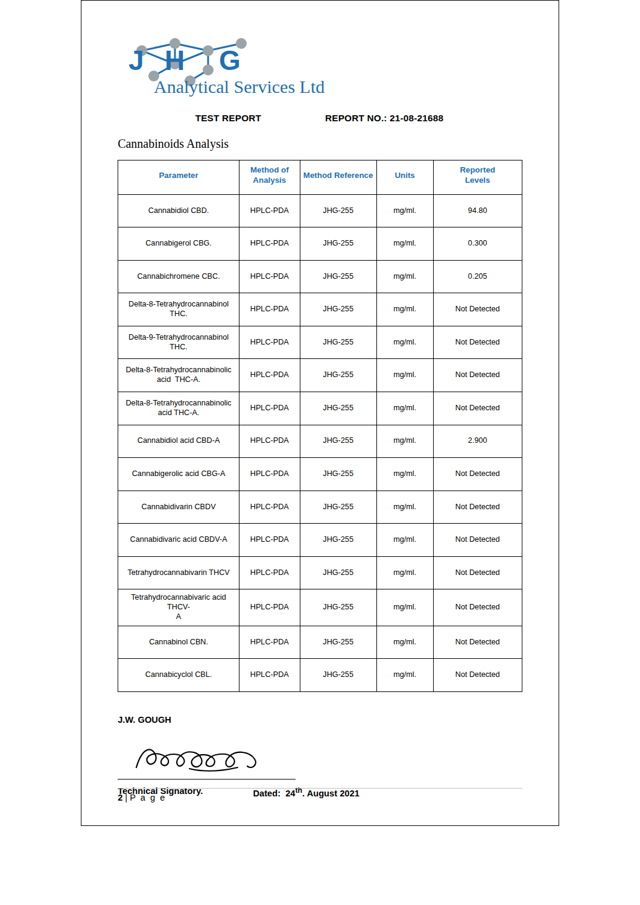J H G Analytical Services Ltd
TEST REPORT REPORT NO.: 21-08-21688
Cannabinoids Analysis
| Parameter | Method of Analysis | Method Reference | Units | Reported Levels |
| --- | --- | --- | --- | --- |
| Cannabidiol CBD. | HPLC-PDA | JHG-255 | mg/ml. | 94.80 |
| Cannabigerol CBG. | HPLC-PDA | JHG-255 | mg/ml. | 0.300 |
| Cannabichromene CBC. | HPLC-PDA | JHG-255 | mg/ml. | 0.205 |
| Delta-8-Tetrahydrocannabinol THC. | HPLC-PDA | JHG-255 | mg/ml. | Not Detected |
| Delta-9-Tetrahydrocannabinol THC. | HPLC-PDA | JHG-255 | mg/ml. | Not Detected |
| Delta-8-Tetrahydrocannabinolic acid THC-A. | HPLC-PDA | JHG-255 | mg/ml. | Not Detected |
| Delta-8-Tetrahydrocannabinolic acid THC-A. | HPLC-PDA | JHG-255 | mg/ml. | Not Detected |
| Cannabidiol acid CBD-A | HPLC-PDA | JHG-255 | mg/ml. | 2.900 |
| Cannabigerolic acid CBG-A | HPLC-PDA | JHG-255 | mg/ml. | Not Detected |
| Cannabidivarin CBDV | HPLC-PDA | JHG-255 | mg/ml. | Not Detected |
| Cannabidivaric acid CBDV-A | HPLC-PDA | JHG-255 | mg/ml. | Not Detected |
| Tetrahydrocannabivarin THCV | HPLC-PDA | JHG-255 | mg/ml. | Not Detected |
| Tetrahydrocannabivaric acid THCV- A | HPLC-PDA | JHG-255 | mg/ml. | Not Detected |
| Cannabinol CBN. | HPLC-PDA | JHG-255 | mg/ml. | Not Detected |
| Cannabicyclol CBL. | HPLC-PDA | JHG-255 | mg/ml. | Not Detected |
J.W. GOUGH
Technical Signatory. Dated: 24th. August 2021
2 | P a g e